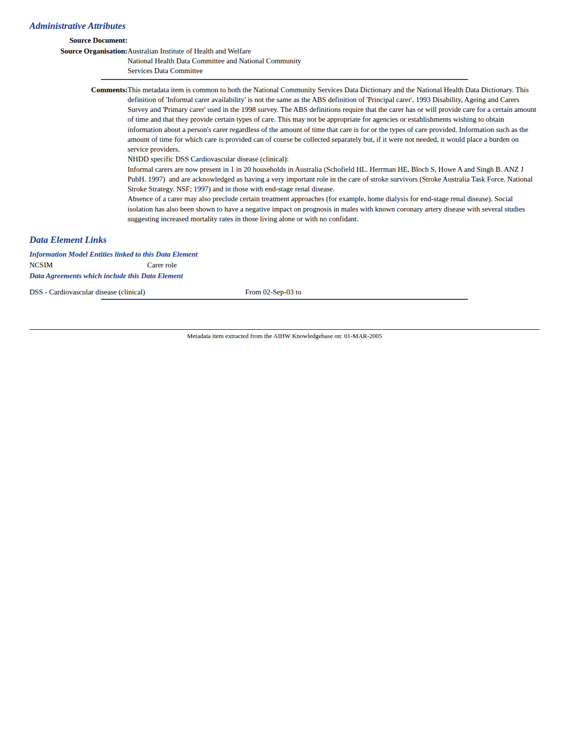Administrative Attributes
| Source Document: | |
| Source Organisation: | Australian Institute of Health and Welfare National Health Data Committee and National Community Services Data Committee |
| Comments: | This metadata item is common to both the National Community Services Data Dictionary and the National Health Data Dictionary. This definition of 'Informal carer availability' is not the same as the ABS definition of 'Principal carer', 1993 Disability, Ageing and Carers Survey and 'Primary carer' used in the 1998 survey. The ABS definitions require that the carer has or will provide care for a certain amount of time and that they provide certain types of care. This may not be appropriate for agencies or establishments wishing to obtain information about a person's carer regardless of the amount of time that care is for or the types of care provided. Information such as the amount of time for which care is provided can of course be collected separately but, if it were not needed, it would place a burden on service providers. NHDD specific DSS Cardiovascular disease (clinical): Informal carers are now present in 1 in 20 households in Australia (Schofield HL. Herrman HE, Bloch S, Howe A and Singh B. ANZ J PubH. 1997) and are acknowledged as having a very important role in the care of stroke survivors (Stroke Australia Task Force. National Stroke Strategy. NSF; 1997) and in those with end-stage renal disease. Absence of a carer may also preclude certain treatment approaches (for example, home dialysis for end-stage renal disease). Social isolation has also been shown to have a negative impact on prognosis in males with known coronary artery disease with several studies suggesting increased mortality rates in those living alone or with no confidant. |
Data Element Links
Information Model Entities linked to this Data Element
| NCSIM | Carer role |
Data Agreements which include this Data Element
| DSS - Cardiovascular disease (clinical) | From 02-Sep-03 to |
Metadata item extracted from the AIHW Knowledgebase on: 01-MAR-2005